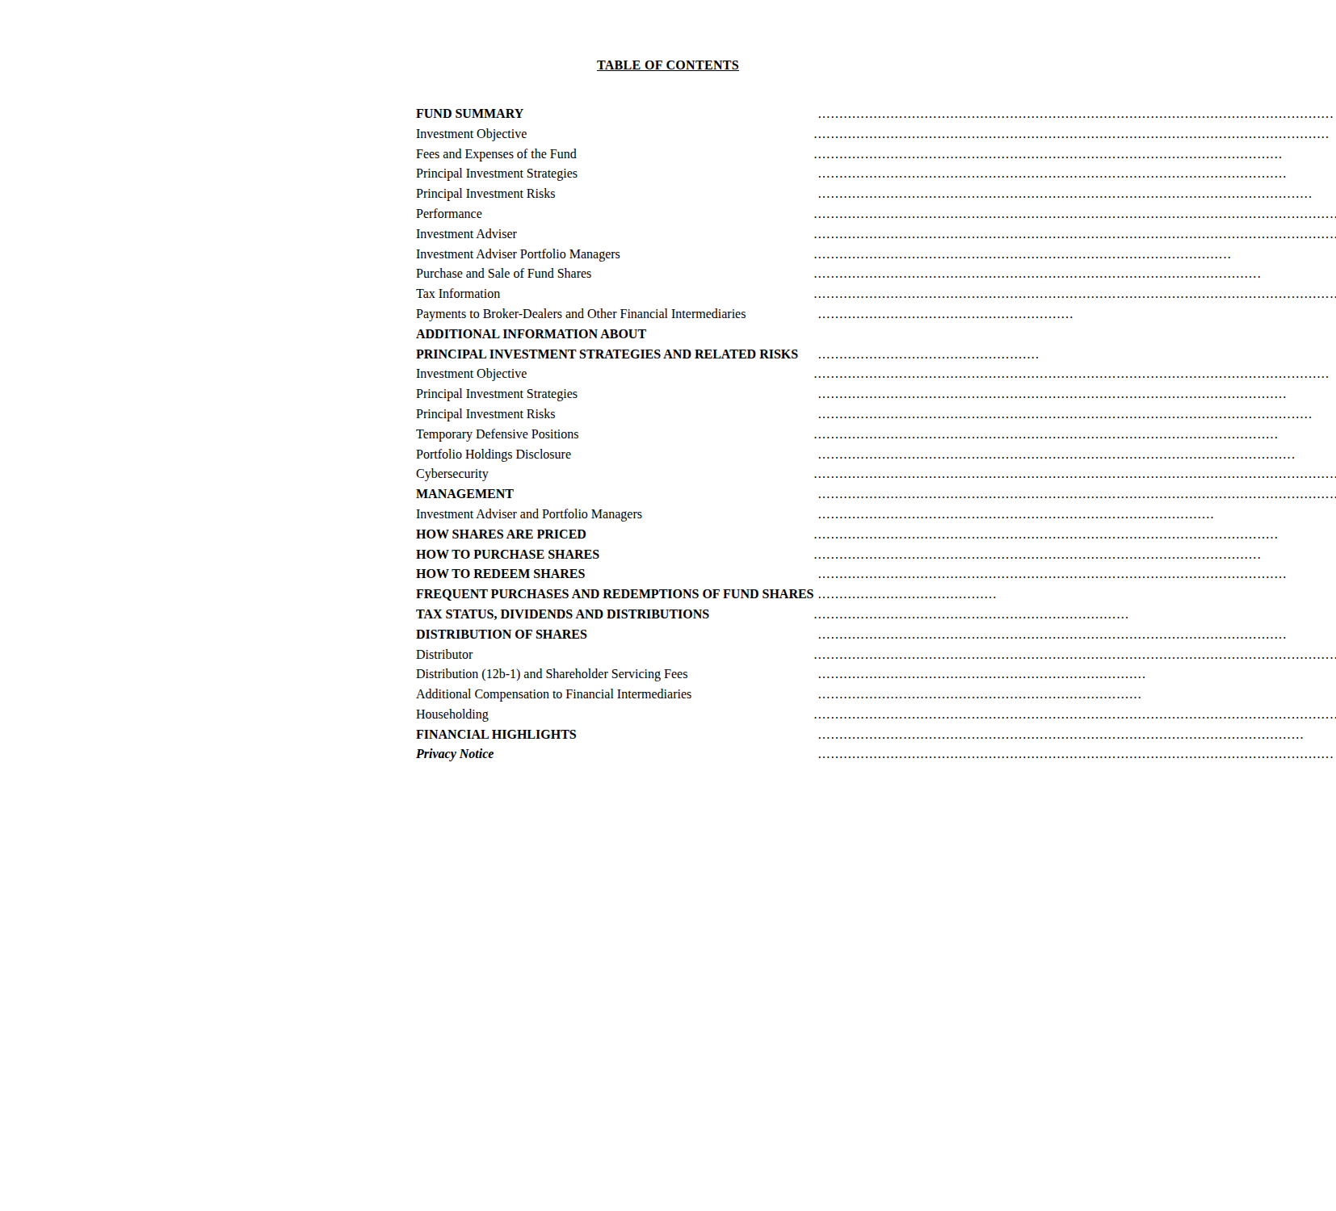TABLE OF CONTENTS
| FUND SUMMARY | ......................................................................................................................... | 1 |
| Investment Objective | ......................................................................................................................... | 1 |
| Fees and Expenses of the Fund | .............................................................................................................. | 1 |
| Principal Investment Strategies | .............................................................................................................. | 2 |
| Principal Investment Risks | .................................................................................................................... | 2 |
| Performance | ..................................................................................................................................... | 3 |
| Investment Adviser | ........................................................................................................................... | 4 |
| Investment Adviser Portfolio Managers | .................................................................................................. | 4 |
| Purchase and Sale of Fund Shares | ......................................................................................................... | 4 |
| Tax Information | ................................................................................................................................. | 4 |
| Payments to Broker-Dealers and Other Financial Intermediaries | ............................................................ | 4 |
| ADDITIONAL INFORMATION ABOUT |
| PRINCIPAL INVESTMENT STRATEGIES AND RELATED RISKS | .................................................... | 5 |
| Investment Objective | ......................................................................................................................... | 5 |
| Principal Investment Strategies | .............................................................................................................. | 5 |
| Principal Investment Risks | .................................................................................................................... | 6 |
| Temporary Defensive Positions | ............................................................................................................. | 8 |
| Portfolio Holdings Disclosure | ................................................................................................................ | 8 |
| Cybersecurity | ................................................................................................................................... | 8 |
| MANAGEMENT | ................................................................................................................................. | 9 |
| Investment Adviser and Portfolio Managers | ............................................................................................. | 9 |
| HOW SHARES ARE PRICED | ............................................................................................................. | 10 |
| HOW TO PURCHASE SHARES | ......................................................................................................... | 11 |
| HOW TO REDEEM SHARES | .............................................................................................................. | 14 |
| FREQUENT PURCHASES AND REDEMPTIONS OF FUND SHARES | .......................................... | 16 |
| TAX STATUS, DIVIDENDS AND DISTRIBUTIONS | .......................................................................... | 17 |
| DISTRIBUTION OF SHARES | .............................................................................................................. | 18 |
| Distributor | ....................................................................................................................................... | 18 |
| Distribution (12b-1) and Shareholder Servicing Fees | ............................................................................. | 18 |
| Additional Compensation to Financial Intermediaries | ............................................................................ | 18 |
| Householding | ................................................................................................................................... | 18 |
| FINANCIAL HIGHLIGHTS | .................................................................................................................. | 19 |
| Privacy Notice | ......................................................................................................................... | 22 |